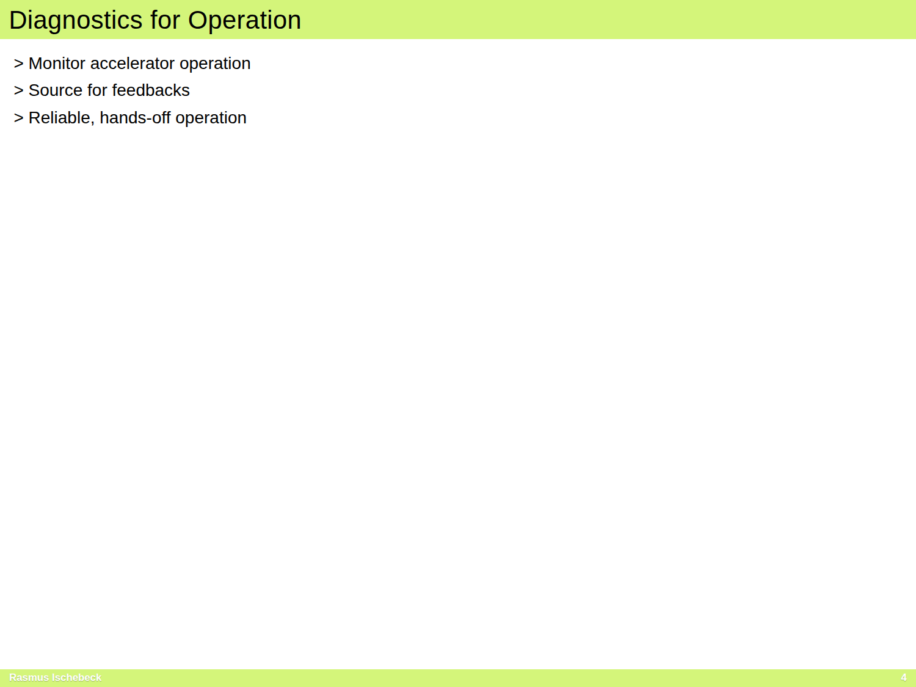Diagnostics for Operation
Monitor accelerator operation
Source for feedbacks
Reliable, hands-off operation
Rasmus Ischebeck 4